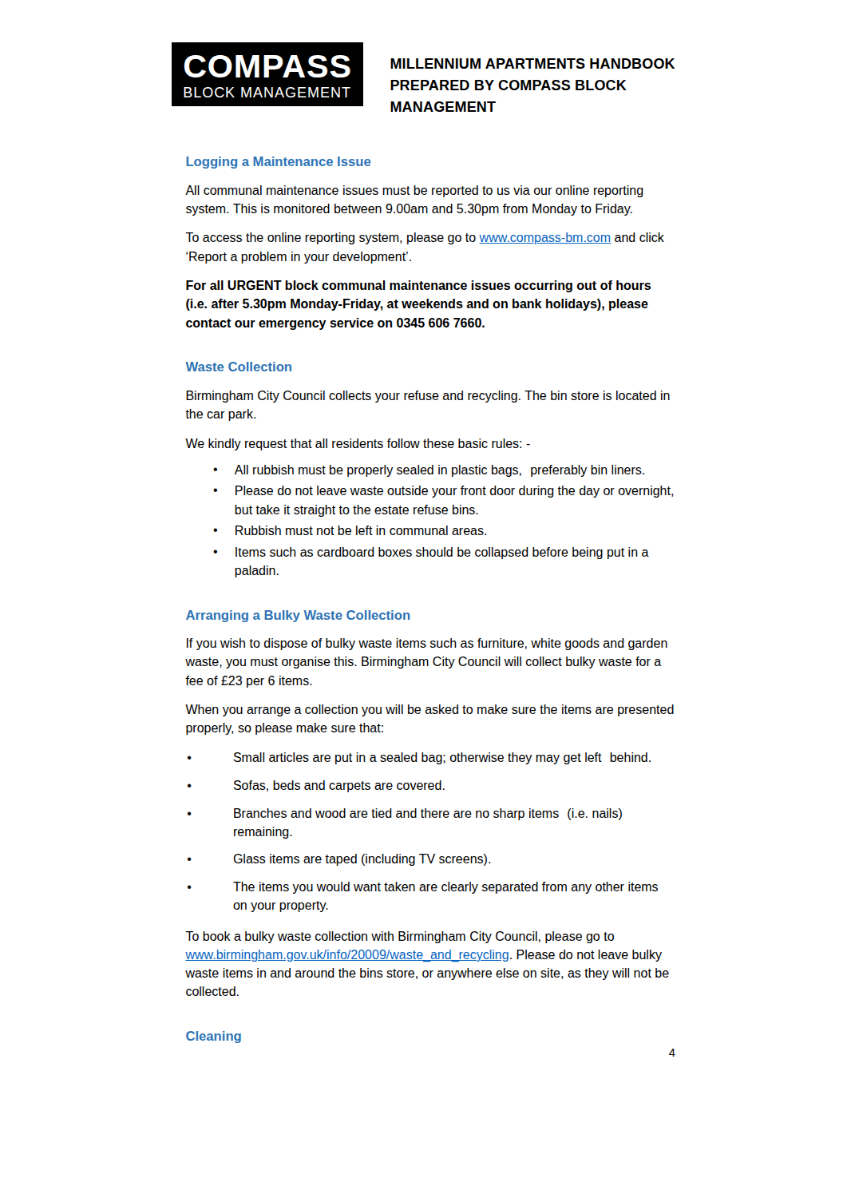COMPASS BLOCK MANAGEMENT
MILLENNIUM APARTMENTS HANDBOOK
PREPARED BY COMPASS BLOCK MANAGEMENT
Logging a Maintenance Issue
All communal maintenance issues must be reported to us via our online reporting system. This is monitored between 9.00am and 5.30pm from Monday to Friday.
To access the online reporting system, please go to www.compass-bm.com and click ‘Report a problem in your development’.
For all URGENT block communal maintenance issues occurring out of hours (i.e. after 5.30pm Monday-Friday, at weekends and on bank holidays), please contact our emergency service on 0345 606 7660.
Waste Collection
Birmingham City Council collects your refuse and recycling. The bin store is located in the car park.
We kindly request that all residents follow these basic rules: -
All rubbish must be properly sealed in plastic bags, preferably bin liners.
Please do not leave waste outside your front door during the day or overnight, but take it straight to the estate refuse bins.
Rubbish must not be left in communal areas.
Items such as cardboard boxes should be collapsed before being put in a paladin.
Arranging a Bulky Waste Collection
If you wish to dispose of bulky waste items such as furniture, white goods and garden waste, you must organise this. Birmingham City Council will collect bulky waste for a fee of £23 per 6 items.
When you arrange a collection you will be asked to make sure the items are presented properly, so please make sure that:
Small articles are put in a sealed bag; otherwise they may get left behind.
Sofas, beds and carpets are covered.
Branches and wood are tied and there are no sharp items (i.e. nails) remaining.
Glass items are taped (including TV screens).
The items you would want taken are clearly separated from any other items on your property.
To book a bulky waste collection with Birmingham City Council, please go to www.birmingham.gov.uk/info/20009/waste_and_recycling. Please do not leave bulky waste items in and around the bins store, or anywhere else on site, as they will not be collected.
Cleaning
4